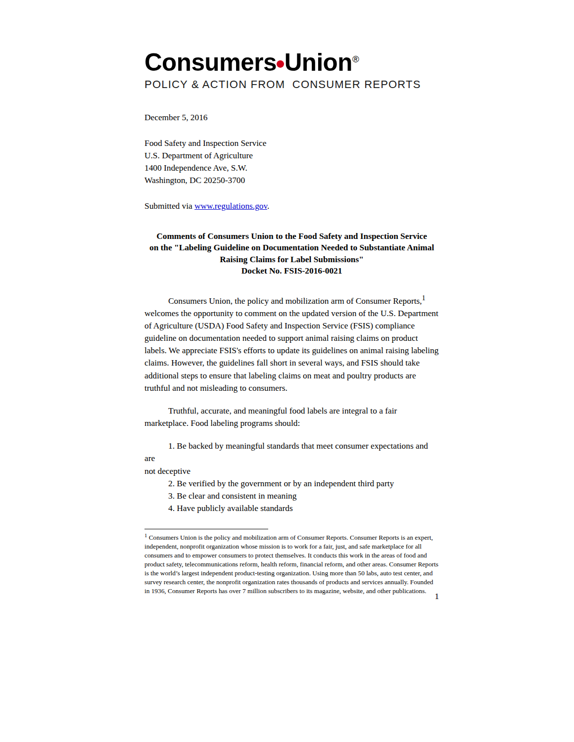Consumers Union®
POLICY & ACTION FROM CONSUMER REPORTS
December 5, 2016
Food Safety and Inspection Service
U.S. Department of Agriculture
1400 Independence Ave, S.W.
Washington, DC 20250-3700
Submitted via www.regulations.gov.
Comments of Consumers Union to the Food Safety and Inspection Service
on the "Labeling Guideline on Documentation Needed to Substantiate Animal
Raising Claims for Label Submissions"
Docket No. FSIS-2016-0021
Consumers Union, the policy and mobilization arm of Consumer Reports,1 welcomes the opportunity to comment on the updated version of the U.S. Department of Agriculture (USDA) Food Safety and Inspection Service (FSIS) compliance guideline on documentation needed to support animal raising claims on product labels. We appreciate FSIS's efforts to update its guidelines on animal raising labeling claims. However, the guidelines fall short in several ways, and FSIS should take additional steps to ensure that labeling claims on meat and poultry products are truthful and not misleading to consumers.
Truthful, accurate, and meaningful food labels are integral to a fair marketplace. Food labeling programs should:
1. Be backed by meaningful standards that meet consumer expectations and are
not deceptive
2. Be verified by the government or by an independent third party
3. Be clear and consistent in meaning
4. Have publicly available standards
1 Consumers Union is the policy and mobilization arm of Consumer Reports. Consumer Reports is an expert, independent, nonprofit organization whose mission is to work for a fair, just, and safe marketplace for all consumers and to empower consumers to protect themselves. It conducts this work in the areas of food and product safety, telecommunications reform, health reform, financial reform, and other areas. Consumer Reports is the world’s largest independent product-testing organization. Using more than 50 labs, auto test center, and survey research center, the nonprofit organization rates thousands of products and services annually. Founded in 1936, Consumer Reports has over 7 million subscribers to its magazine, website, and other publications.
1